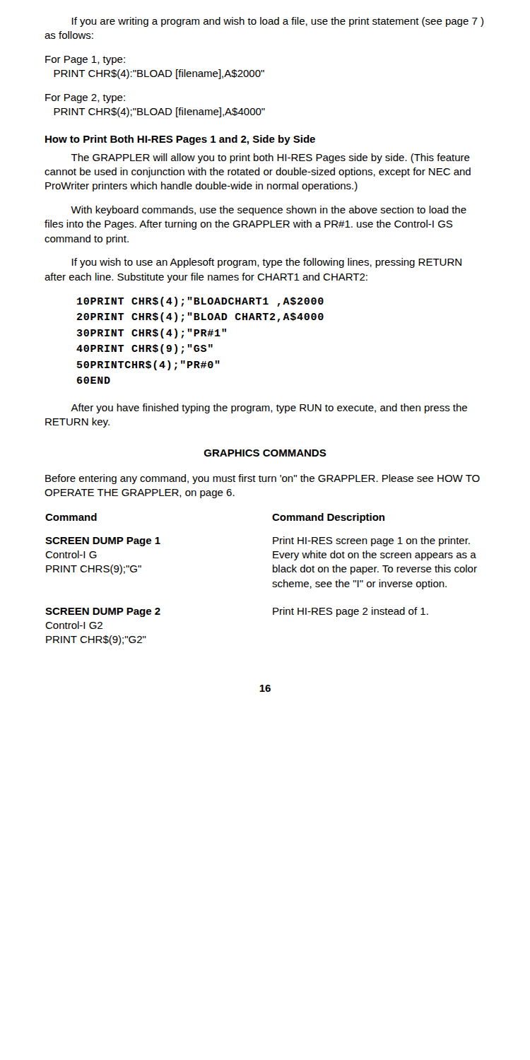If you are writing a program and wish to load a file, use the print statement (see page 7 ) as follows:
For Page 1, type:
PRINT CHR$(4):"BLOAD [filename],A$2000"
For Page 2, type:
PRINT CHR$(4);"BLOAD [fiIename],A$4000"
How to Print Both HI-RES Pages 1 and 2, Side by Side
The GRAPPLER will allow you to print both HI-RES Pages side by side. (This feature cannot be used in conjunction with the rotated or double-sized options, except for NEC and ProWriter printers which handle double-wide in normal operations.)
With keyboard commands, use the sequence shown in the above section to load the files into the Pages. After turning on the GRAPPLER with a PR#1. use the Control-I GS command to print.
If you wish to use an Applesoft program, type the following lines, pressing RETURN after each line. Substitute your file names for CHART1 and CHART2:
10PRINT CHR$(4);"BLOADCHART1 ,A$2000
20PRINT CHR$(4);"BLOAD CHART2,A$4000
30PRINT CHR$(4);"PR#1"
40PRINT CHR$(9);"GS"
50PRINTCHR$(4);"PR#0"
60END
After you have finished typing the program, type RUN to execute, and then press the RETURN key.
GRAPHICS COMMANDS
Before entering any command, you must first turn 'on" the GRAPPLER. Please see HOW TO OPERATE THE GRAPPLER, on page 6.
| Command | Command Description |
| --- | --- |
| SCREEN DUMP Page 1 Control-I G PRINT CHRS(9);"G" | Print HI-RES screen page 1 on the printer. Every white dot on the screen appears as a black dot on the paper. To reverse this color scheme, see the "I" or inverse option. |
| SCREEN DUMP Page 2 Control-I G2 PRINT CHR$(9);"G2" | Print HI-RES page 2 instead of 1. |
16